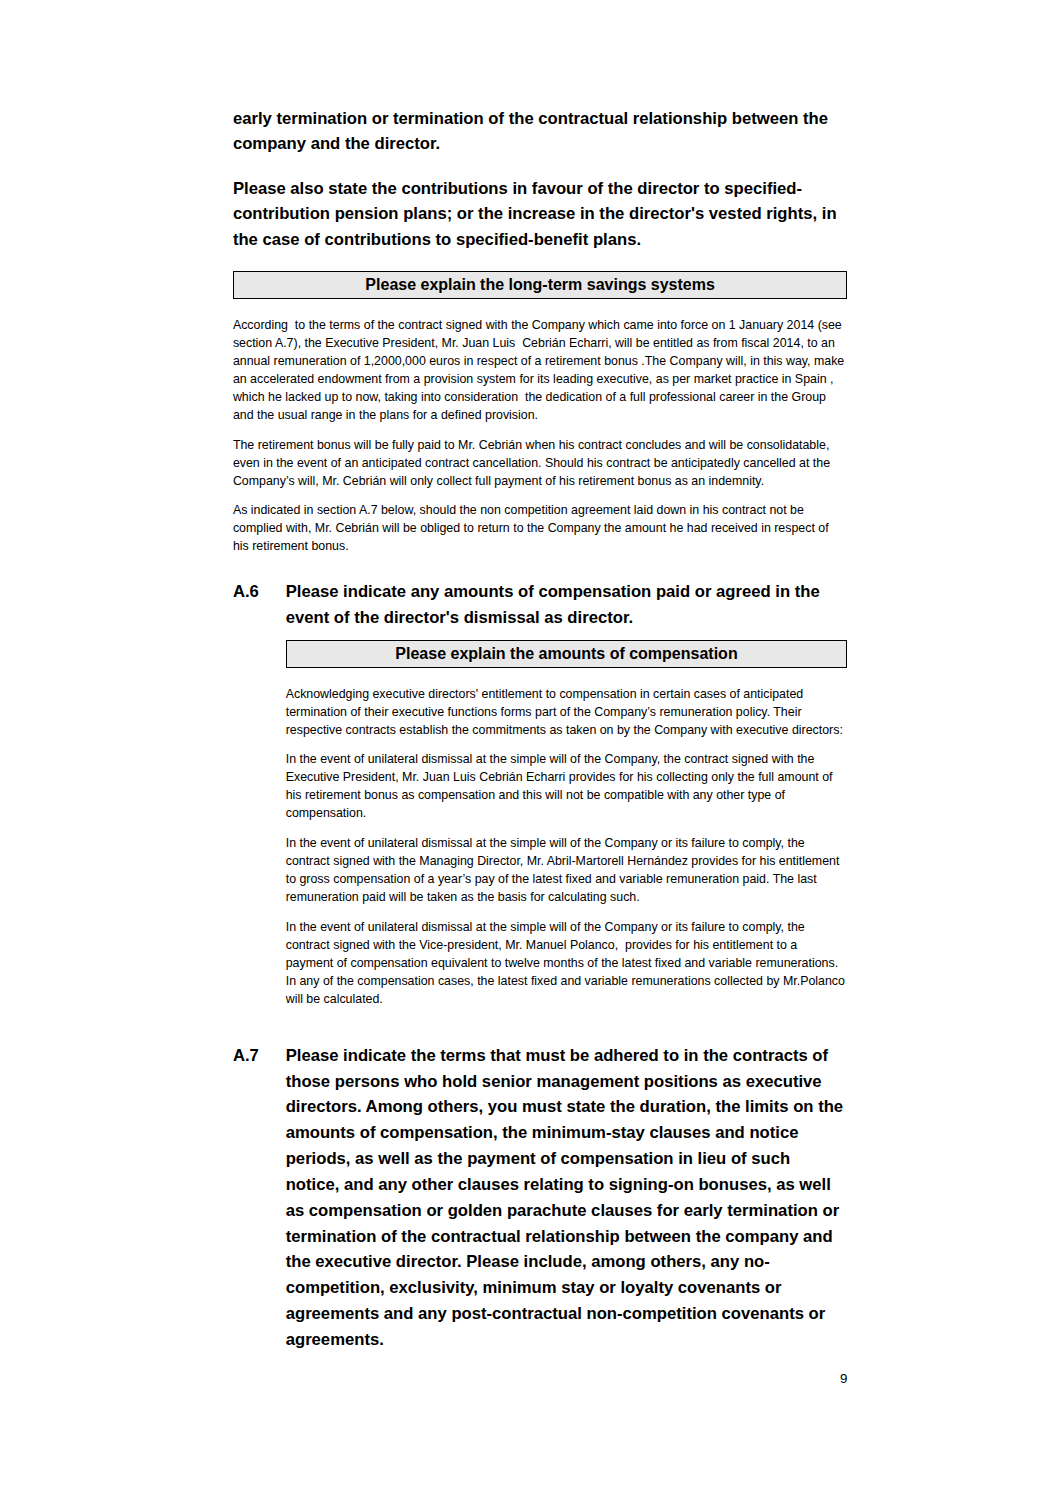early termination or termination of the contractual relationship between the company and the director.
Please also state the contributions in favour of the director to specified-contribution pension plans; or the increase in the director's vested rights, in the case of contributions to specified-benefit plans.
Please explain the long-term savings systems
According to the terms of the contract signed with the Company which came into force on 1 January 2014 (see section A.7), the Executive President, Mr. Juan Luis Cebrián Echarri, will be entitled as from fiscal 2014, to an annual remuneration of 1,2000,000 euros in respect of a retirement bonus .The Company will, in this way, make an accelerated endowment from a provision system for its leading executive, as per market practice in Spain , which he lacked up to now, taking into consideration the dedication of a full professional career in the Group and the usual range in the plans for a defined provision.
The retirement bonus will be fully paid to Mr. Cebrián when his contract concludes and will be consolidatable, even in the event of an anticipated contract cancellation. Should his contract be anticipatedly cancelled at the Company’s will, Mr. Cebrián will only collect full payment of his retirement bonus as an indemnity.
As indicated in section A.7 below, should the non competition agreement laid down in his contract not be complied with, Mr. Cebrián will be obliged to return to the Company the amount he had received in respect of his retirement bonus.
A.6
Please indicate any amounts of compensation paid or agreed in the event of the director's dismissal as director.
Please explain the amounts of compensation
Acknowledging executive directors' entitlement to compensation in certain cases of anticipated termination of their executive functions forms part of the Company’s remuneration policy. Their respective contracts establish the commitments as taken on by the Company with executive directors:
In the event of unilateral dismissal at the simple will of the Company, the contract signed with the Executive President, Mr. Juan Luis Cebrián Echarri provides for his collecting only the full amount of his retirement bonus as compensation and this will not be compatible with any other type of compensation.
In the event of unilateral dismissal at the simple will of the Company or its failure to comply, the contract signed with the Managing Director, Mr. Abril-Martorell Hernández provides for his entitlement to gross compensation of a year’s pay of the latest fixed and variable remuneration paid. The last remuneration paid will be taken as the basis for calculating such.
In the event of unilateral dismissal at the simple will of the Company or its failure to comply, the contract signed with the Vice-president, Mr. Manuel Polanco, provides for his entitlement to a payment of compensation equivalent to twelve months of the latest fixed and variable remunerations. In any of the compensation cases, the latest fixed and variable remunerations collected by Mr.Polanco will be calculated.
A.7
Please indicate the terms that must be adhered to in the contracts of those persons who hold senior management positions as executive directors. Among others, you must state the duration, the limits on the amounts of compensation, the minimum-stay clauses and notice periods, as well as the payment of compensation in lieu of such notice, and any other clauses relating to signing-on bonuses, as well as compensation or golden parachute clauses for early termination or termination of the contractual relationship between the company and the executive director. Please include, among others, any no-competition, exclusivity, minimum stay or loyalty covenants or agreements and any post-contractual non-competition covenants or agreements.
9